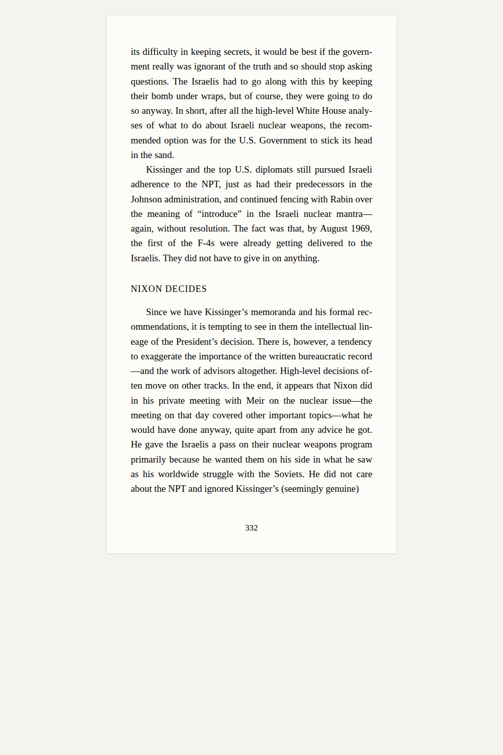its difficulty in keeping secrets, it would be best if the government really was ignorant of the truth and so should stop asking questions. The Israelis had to go along with this by keeping their bomb under wraps, but of course, they were going to do so anyway. In short, after all the high-level White House analyses of what to do about Israeli nuclear weapons, the recommended option was for the U.S. Government to stick its head in the sand.
Kissinger and the top U.S. diplomats still pursued Israeli adherence to the NPT, just as had their predecessors in the Johnson administration, and continued fencing with Rabin over the meaning of “introduce” in the Israeli nuclear mantra—again, without resolution. The fact was that, by August 1969, the first of the F-4s were already getting delivered to the Israelis. They did not have to give in on anything.
NIXON DECIDES
Since we have Kissinger’s memoranda and his formal recommendations, it is tempting to see in them the intellectual lineage of the President’s decision. There is, however, a tendency to exaggerate the importance of the written bureaucratic record—and the work of advisors altogether. High-level decisions often move on other tracks. In the end, it appears that Nixon did in his private meeting with Meir on the nuclear issue—the meeting on that day covered other important topics—what he would have done anyway, quite apart from any advice he got. He gave the Israelis a pass on their nuclear weapons program primarily because he wanted them on his side in what he saw as his worldwide struggle with the Soviets. He did not care about the NPT and ignored Kissinger’s (seemingly genuine)
332